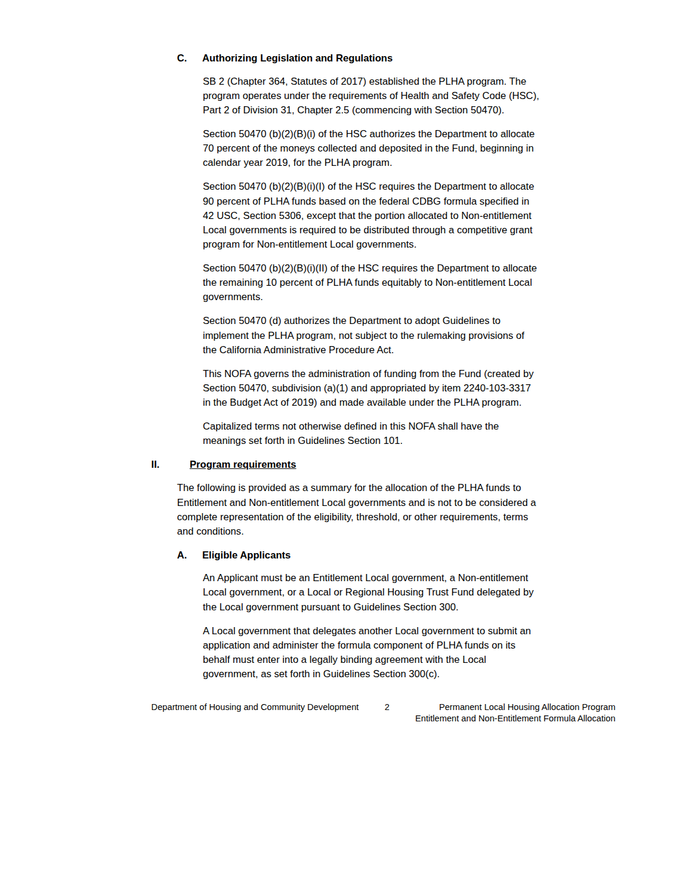C. Authorizing Legislation and Regulations
SB 2 (Chapter 364, Statutes of 2017) established the PLHA program. The program operates under the requirements of Health and Safety Code (HSC), Part 2 of Division 31, Chapter 2.5 (commencing with Section 50470).
Section 50470 (b)(2)(B)(i) of the HSC authorizes the Department to allocate 70 percent of the moneys collected and deposited in the Fund, beginning in calendar year 2019, for the PLHA program.
Section 50470 (b)(2)(B)(i)(I) of the HSC requires the Department to allocate 90 percent of PLHA funds based on the federal CDBG formula specified in 42 USC, Section 5306, except that the portion allocated to Non-entitlement Local governments is required to be distributed through a competitive grant program for Non-entitlement Local governments.
Section 50470 (b)(2)(B)(i)(II) of the HSC requires the Department to allocate the remaining 10 percent of PLHA funds equitably to Non-entitlement Local governments.
Section 50470 (d) authorizes the Department to adopt Guidelines to implement the PLHA program, not subject to the rulemaking provisions of the California Administrative Procedure Act.
This NOFA governs the administration of funding from the Fund (created by Section 50470, subdivision (a)(1) and appropriated by item 2240-103-3317 in the Budget Act of 2019) and made available under the PLHA program.
Capitalized terms not otherwise defined in this NOFA shall have the meanings set forth in Guidelines Section 101.
II.
Program requirements
The following is provided as a summary for the allocation of the PLHA funds to Entitlement and Non-entitlement Local governments and is not to be considered a complete representation of the eligibility, threshold, or other requirements, terms and conditions.
A. Eligible Applicants
An Applicant must be an Entitlement Local government, a Non-entitlement Local government, or a Local or Regional Housing Trust Fund delegated by the Local government pursuant to Guidelines Section 300.
A Local government that delegates another Local government to submit an application and administer the formula component of PLHA funds on its behalf must enter into a legally binding agreement with the Local government, as set forth in Guidelines Section 300(c).
Department of Housing and Community Development
2
Permanent Local Housing Allocation Program
Entitlement and Non-Entitlement Formula Allocation